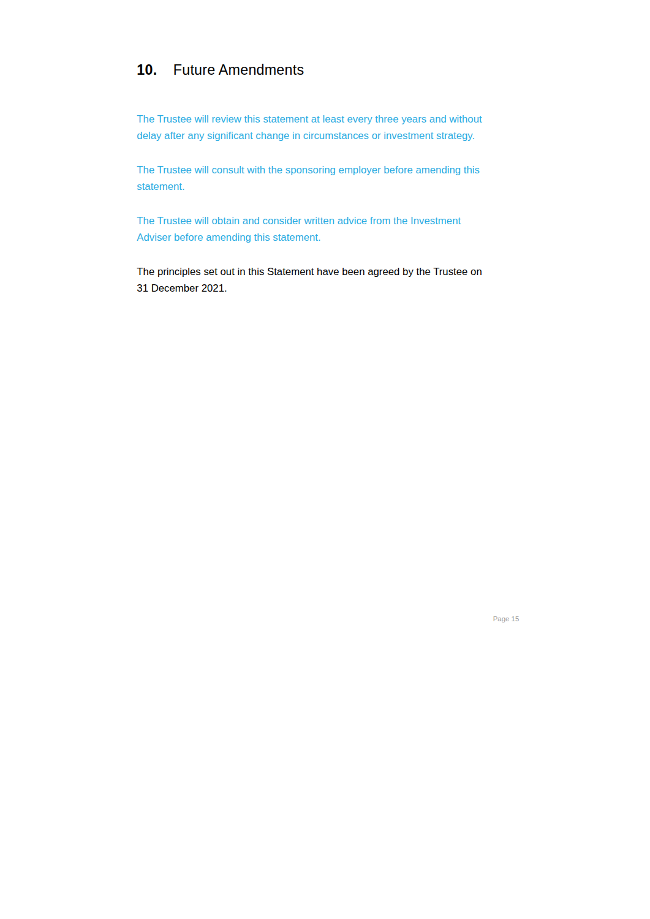10. Future Amendments
The Trustee will review this statement at least every three years and without delay after any significant change in circumstances or investment strategy.
The Trustee will consult with the sponsoring employer before amending this statement.
The Trustee will obtain and consider written advice from the Investment Adviser before amending this statement.
The principles set out in this Statement have been agreed by the Trustee on 31 December 2021.
Page 15